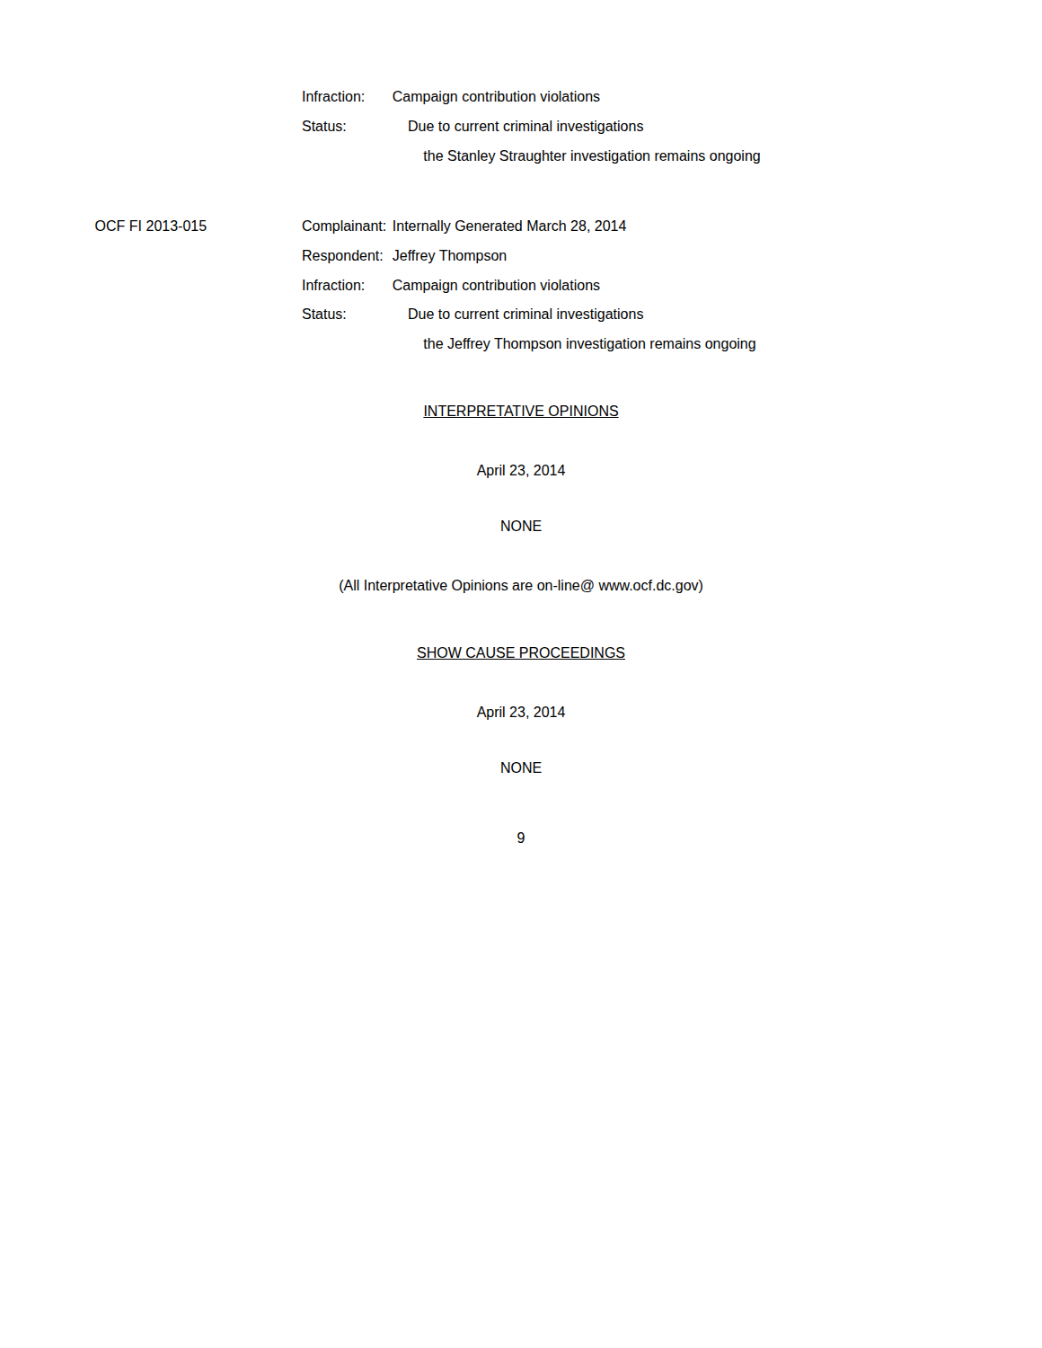Infraction:
Campaign contribution violations
Status:
Due to current criminal investigations
the Stanley Straughter investigation remains ongoing
OCF FI 2013-015
Complainant:
Internally Generated March 28, 2014
Respondent:
Jeffrey Thompson
Infraction:
Campaign contribution violations
Status:
Due to current criminal investigations
the Jeffrey Thompson investigation remains ongoing
INTERPRETATIVE OPINIONS
April 23, 2014
NONE
(All Interpretative Opinions are on-line@ www.ocf.dc.gov)
SHOW CAUSE PROCEEDINGS
April 23, 2014
NONE
9